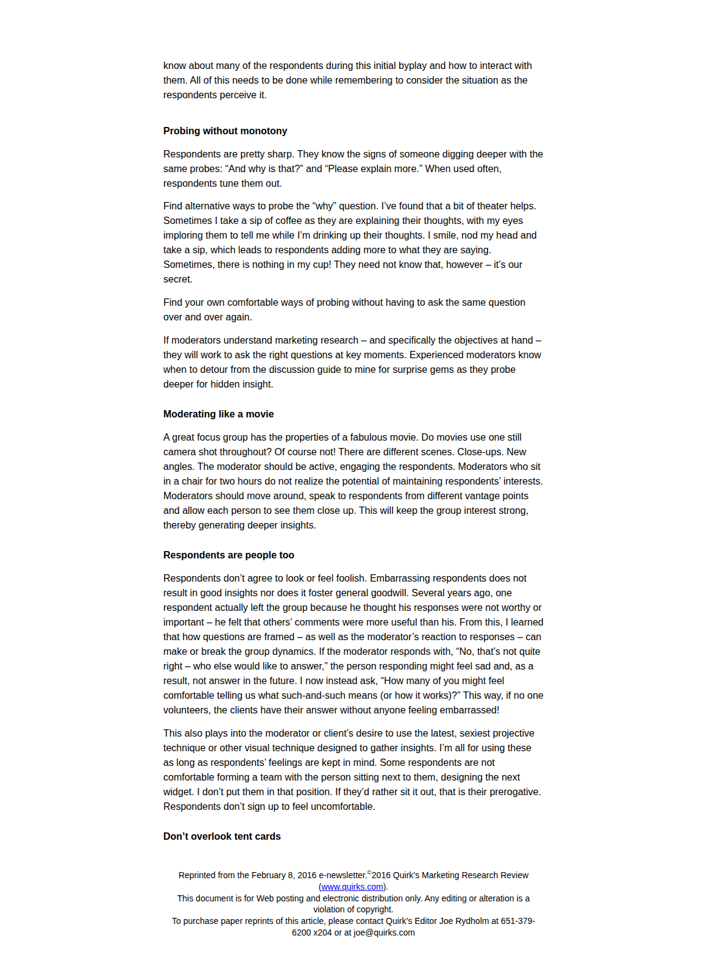know about many of the respondents during this initial byplay and how to interact with them. All of this needs to be done while remembering to consider the situation as the respondents perceive it.
Probing without monotony
Respondents are pretty sharp. They know the signs of someone digging deeper with the same probes: “And why is that?” and “Please explain more.” When used often, respondents tune them out.
Find alternative ways to probe the “why” question. I’ve found that a bit of theater helps. Sometimes I take a sip of coffee as they are explaining their thoughts, with my eyes imploring them to tell me while I’m drinking up their thoughts. I smile, nod my head and take a sip, which leads to respondents adding more to what they are saying. Sometimes, there is nothing in my cup! They need not know that, however – it’s our secret.
Find your own comfortable ways of probing without having to ask the same question over and over again.
If moderators understand marketing research – and specifically the objectives at hand – they will work to ask the right questions at key moments. Experienced moderators know when to detour from the discussion guide to mine for surprise gems as they probe deeper for hidden insight.
Moderating like a movie
A great focus group has the properties of a fabulous movie. Do movies use one still camera shot throughout? Of course not! There are different scenes. Close-ups. New angles. The moderator should be active, engaging the respondents. Moderators who sit in a chair for two hours do not realize the potential of maintaining respondents’ interests. Moderators should move around, speak to respondents from different vantage points and allow each person to see them close up. This will keep the group interest strong, thereby generating deeper insights.
Respondents are people too
Respondents don’t agree to look or feel foolish. Embarrassing respondents does not result in good insights nor does it foster general goodwill. Several years ago, one respondent actually left the group because he thought his responses were not worthy or important – he felt that others’ comments were more useful than his. From this, I learned that how questions are framed – as well as the moderator’s reaction to responses – can make or break the group dynamics. If the moderator responds with, “No, that’s not quite right – who else would like to answer,” the person responding might feel sad and, as a result, not answer in the future. I now instead ask, “How many of you might feel comfortable telling us what such-and-such means (or how it works)?” This way, if no one volunteers, the clients have their answer without anyone feeling embarrassed!
This also plays into the moderator or client’s desire to use the latest, sexiest projective technique or other visual technique designed to gather insights. I’m all for using these as long as respondents’ feelings are kept in mind. Some respondents are not comfortable forming a team with the person sitting next to them, designing the next widget. I don’t put them in that position. If they’d rather sit it out, that is their prerogative. Respondents don’t sign up to feel uncomfortable.
Don’t overlook tent cards
Reprinted from the February 8, 2016 e-newsletter.©2016 Quirk’s Marketing Research Review (www.quirks.com).
This document is for Web posting and electronic distribution only. Any editing or alteration is a violation of copyright.
To purchase paper reprints of this article, please contact Quirk’s Editor Joe Rydholm at 651-379-6200 x204 or at joe@quirks.com